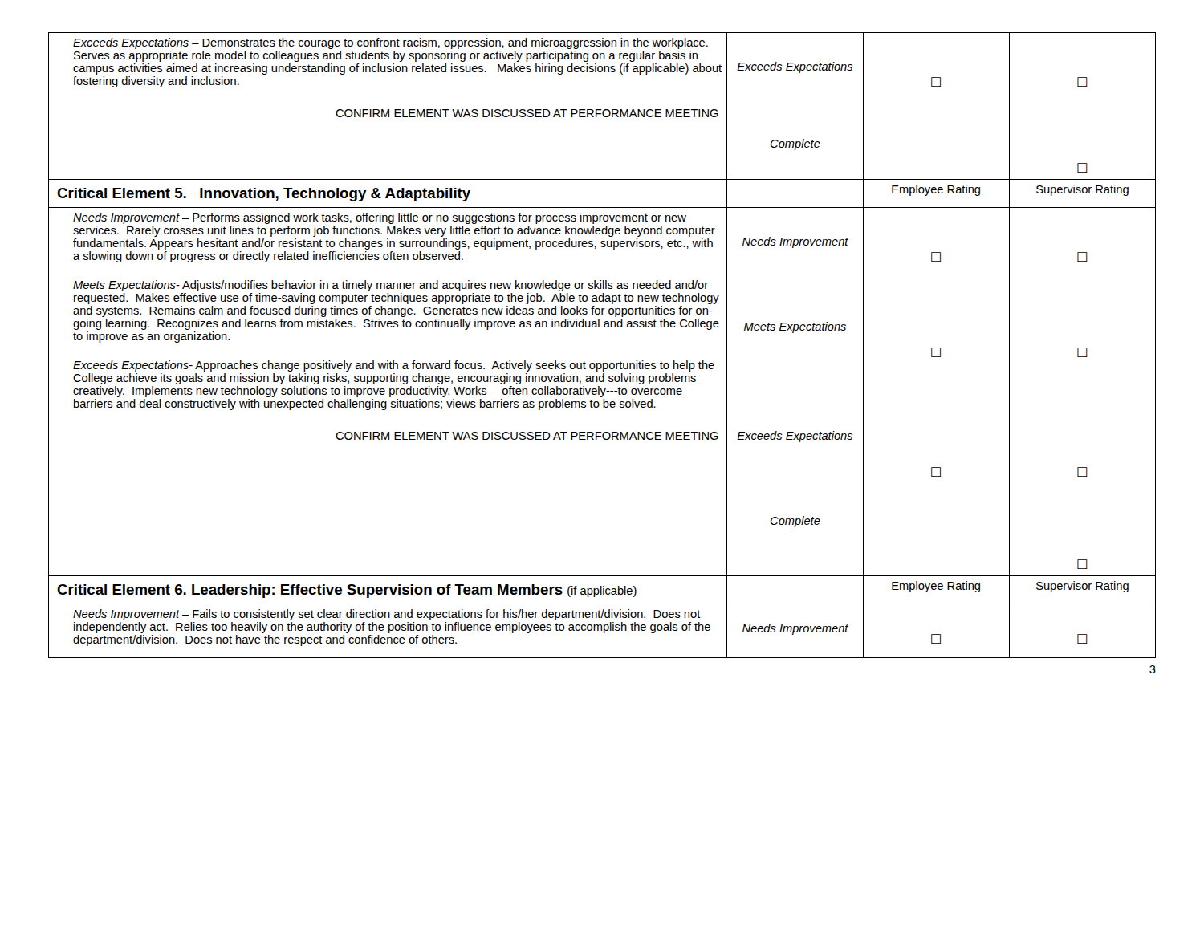| Exceeds Expectations – Demonstrates the courage to confront racism, oppression, and microaggression in the workplace. Serves as appropriate role model to colleagues and students by sponsoring or actively participating on a regular basis in campus activities aimed at increasing understanding of inclusion related issues. Makes hiring decisions (if applicable) about fostering diversity and inclusion. CONFIRM ELEMENT WAS DISCUSSED AT PERFORMANCE MEETING | Exceeds Expectations Complete | ☐ | ☐ ☐ |
| Critical Element 5. Innovation, Technology & Adaptability | | Employee Rating | Supervisor Rating |
| Needs Improvement – Performs assigned work tasks, offering little or no suggestions for process improvement or new services. Rarely crosses unit lines to perform job functions. Makes very little effort to advance knowledge beyond computer fundamentals. Appears hesitant and/or resistant to changes in surroundings, equipment, procedures, supervisors, etc., with a slowing down of progress or directly related inefficiencies often observed. Meets Expectations - Adjusts/modifies behavior in a timely manner and acquires new knowledge or skills as needed and/or requested. Makes effective use of time-saving computer techniques appropriate to the job. Able to adapt to new technology and systems. Remains calm and focused during times of change. Generates new ideas and looks for opportunities for on-going learning. Recognizes and learns from mistakes. Strives to continually improve as an individual and assist the College to improve as an organization. Exceeds Expectations - Approaches change positively and with a forward focus. Actively seeks out opportunities to help the College achieve its goals and mission by taking risks, supporting change, encouraging innovation, and solving problems creatively. Implements new technology solutions to improve productivity. Works —often collaboratively---to overcome barriers and deal constructively with unexpected challenging situations; views barriers as problems to be solved. CONFIRM ELEMENT WAS DISCUSSED AT PERFORMANCE MEETING | Needs Improvement Meets Expectations Exceeds Expectations Complete | ☐ ☐ ☐ | ☐ ☐ ☐ ☐ |
| Critical Element 6. Leadership: Effective Supervision of Team Members (if applicable) | | Employee Rating | Supervisor Rating |
| Needs Improvement – Fails to consistently set clear direction and expectations for his/her department/division. Does not independently act. Relies too heavily on the authority of the position to influence employees to accomplish the goals of the department/division. Does not have the respect and confidence of others. | Needs Improvement | ☐ | ☐ |
3